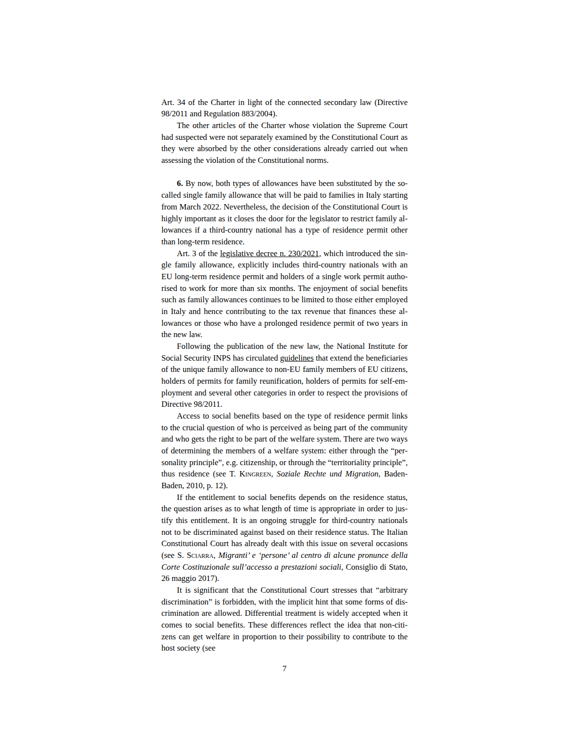Art. 34 of the Charter in light of the connected secondary law (Directive 98/2011 and Regulation 883/2004).
The other articles of the Charter whose violation the Supreme Court had suspected were not separately examined by the Constitutional Court as they were absorbed by the other considerations already carried out when assessing the violation of the Constitutional norms.
6. By now, both types of allowances have been substituted by the so-called single family allowance that will be paid to families in Italy starting from March 2022. Nevertheless, the decision of the Constitutional Court is highly important as it closes the door for the legislator to restrict family allowances if a third-country national has a type of residence permit other than long-term residence.
Art. 3 of the legislative decree n. 230/2021, which introduced the single family allowance, explicitly includes third-country nationals with an EU long-term residence permit and holders of a single work permit authorised to work for more than six months. The enjoyment of social benefits such as family allowances continues to be limited to those either employed in Italy and hence contributing to the tax revenue that finances these allowances or those who have a prolonged residence permit of two years in the new law.
Following the publication of the new law, the National Institute for Social Security INPS has circulated guidelines that extend the beneficiaries of the unique family allowance to non-EU family members of EU citizens, holders of permits for family reunification, holders of permits for self-employment and several other categories in order to respect the provisions of Directive 98/2011.
Access to social benefits based on the type of residence permit links to the crucial question of who is perceived as being part of the community and who gets the right to be part of the welfare system. There are two ways of determining the members of a welfare system: either through the “personality principle”, e.g. citizenship, or through the “territoriality principle”, thus residence (see T. Kingreen, Soziale Rechte und Migration, Baden-Baden, 2010, p. 12).
If the entitlement to social benefits depends on the residence status, the question arises as to what length of time is appropriate in order to justify this entitlement. It is an ongoing struggle for third-country nationals not to be discriminated against based on their residence status. The Italian Constitutional Court has already dealt with this issue on several occasions (see S. Sciarra, Migranti’ e ‘persone’ al centro di alcune pronunce della Corte Costituzionale sull’accesso a prestazioni sociali, Consiglio di Stato, 26 maggio 2017).
It is significant that the Constitutional Court stresses that “arbitrary discrimination” is forbidden, with the implicit hint that some forms of discrimination are allowed. Differential treatment is widely accepted when it comes to social benefits. These differences reflect the idea that non-citizens can get welfare in proportion to their possibility to contribute to the host society (see
7